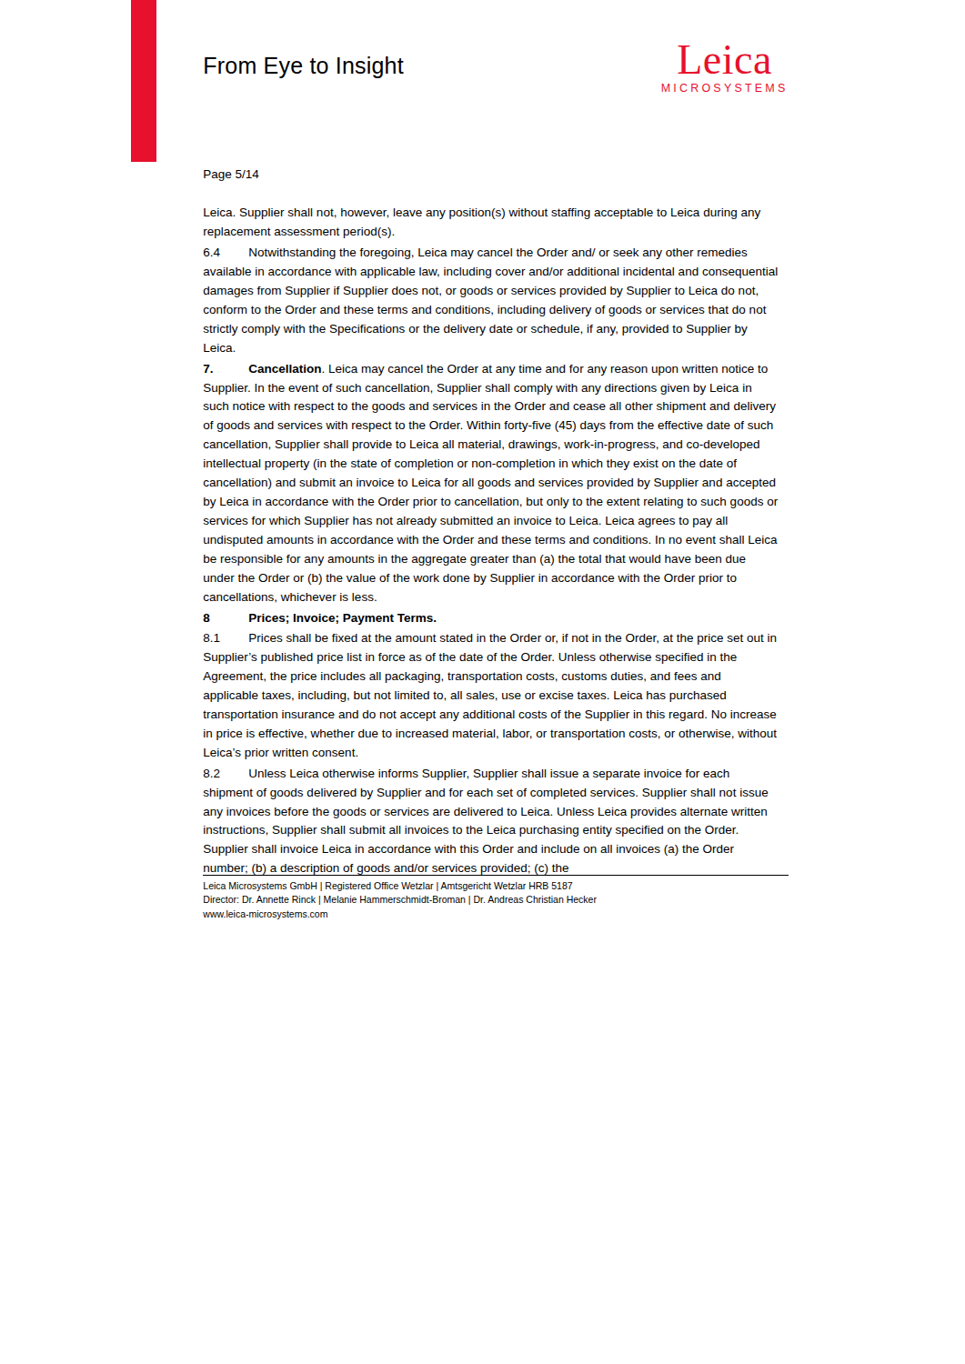From Eye to Insight
Leica
MICROSYSTEMS
Page 5/14
Leica. Supplier shall not, however, leave any position(s) without staffing acceptable to Leica during any replacement assessment period(s).
6.4 Notwithstanding the foregoing, Leica may cancel the Order and/ or seek any other remedies available in accordance with applicable law, including cover and/or additional incidental and consequential damages from Supplier if Supplier does not, or goods or services provided by Supplier to Leica do not, conform to the Order and these terms and conditions, including delivery of goods or services that do not strictly comply with the Specifications or the delivery date or schedule, if any, provided to Supplier by Leica.
7. Cancellation. Leica may cancel the Order at any time and for any reason upon written notice to Supplier. In the event of such cancellation, Supplier shall comply with any directions given by Leica in such notice with respect to the goods and services in the Order and cease all other shipment and delivery of goods and services with respect to the Order. Within forty-five (45) days from the effective date of such cancellation, Supplier shall provide to Leica all material, drawings, work-in-progress, and co-developed intellectual property (in the state of completion or non-completion in which they exist on the date of cancellation) and submit an invoice to Leica for all goods and services provided by Supplier and accepted by Leica in accordance with the Order prior to cancellation, but only to the extent relating to such goods or services for which Supplier has not already submitted an invoice to Leica. Leica agrees to pay all undisputed amounts in accordance with the Order and these terms and conditions. In no event shall Leica be responsible for any amounts in the aggregate greater than (a) the total that would have been due under the Order or (b) the value of the work done by Supplier in accordance with the Order prior to cancellations, whichever is less.
8 Prices; Invoice; Payment Terms.
8.1 Prices shall be fixed at the amount stated in the Order or, if not in the Order, at the price set out in Supplier’s published price list in force as of the date of the Order. Unless otherwise specified in the Agreement, the price includes all packaging, transportation costs, customs duties, and fees and applicable taxes, including, but not limited to, all sales, use or excise taxes. Leica has purchased transportation insurance and do not accept any additional costs of the Supplier in this regard. No increase in price is effective, whether due to increased material, labor, or transportation costs, or otherwise, without Leica’s prior written consent.
8.2 Unless Leica otherwise informs Supplier, Supplier shall issue a separate invoice for each shipment of goods delivered by Supplier and for each set of completed services. Supplier shall not issue any invoices before the goods or services are delivered to Leica. Unless Leica provides alternate written instructions, Supplier shall submit all invoices to the Leica purchasing entity specified on the Order. Supplier shall invoice Leica in accordance with this Order and include on all invoices (a) the Order number; (b) a description of goods and/or services provided; (c) the
Leica Microsystems GmbH | Registered Office Wetzlar | Amtsgericht Wetzlar HRB 5187
Director: Dr. Annette Rinck | Melanie Hammerschmidt-Broman | Dr. Andreas Christian Hecker
www.leica-microsystems.com